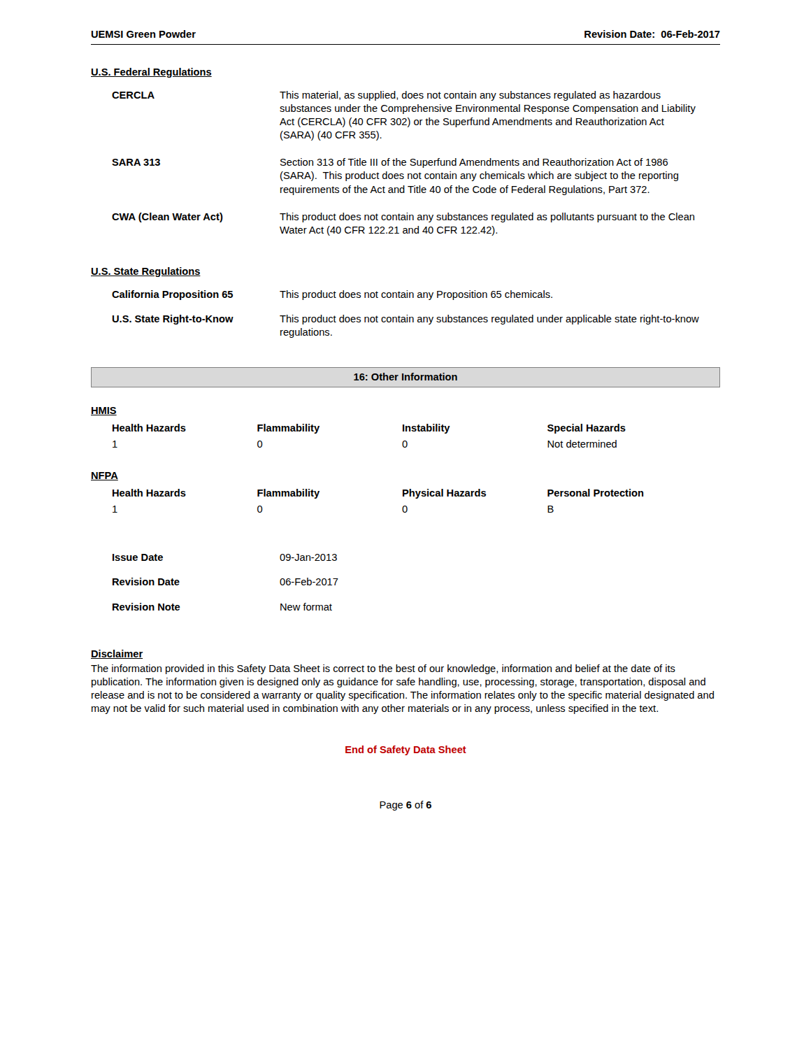UEMSI Green Powder
Revision Date: 06-Feb-2017
U.S. Federal Regulations
CERCLA
This material, as supplied, does not contain any substances regulated as hazardous substances under the Comprehensive Environmental Response Compensation and Liability Act (CERCLA) (40 CFR 302) or the Superfund Amendments and Reauthorization Act (SARA) (40 CFR 355).
SARA 313
Section 313 of Title III of the Superfund Amendments and Reauthorization Act of 1986 (SARA). This product does not contain any chemicals which are subject to the reporting requirements of the Act and Title 40 of the Code of Federal Regulations, Part 372.
CWA (Clean Water Act)
This product does not contain any substances regulated as pollutants pursuant to the Clean Water Act (40 CFR 122.21 and 40 CFR 122.42).
U.S. State Regulations
California Proposition 65
This product does not contain any Proposition 65 chemicals.
U.S. State Right-to-Know
This product does not contain any substances regulated under applicable state right-to-know regulations.
16: Other Information
HMIS
| Health Hazards | Flammability | Instability | Special Hazards |
| 1 | 0 | 0 | Not determined |
NFPA
| Health Hazards | Flammability | Physical Hazards | Personal Protection |
| 1 | 0 | 0 | B |
| Issue Date | 09-Jan-2013 |
| Revision Date | 06-Feb-2017 |
| Revision Note | New format |
Disclaimer
The information provided in this Safety Data Sheet is correct to the best of our knowledge, information and belief at the date of its publication. The information given is designed only as guidance for safe handling, use, processing, storage, transportation, disposal and release and is not to be considered a warranty or quality specification. The information relates only to the specific material designated and may not be valid for such material used in combination with any other materials or in any process, unless specified in the text.
End of Safety Data Sheet
Page 6 of 6